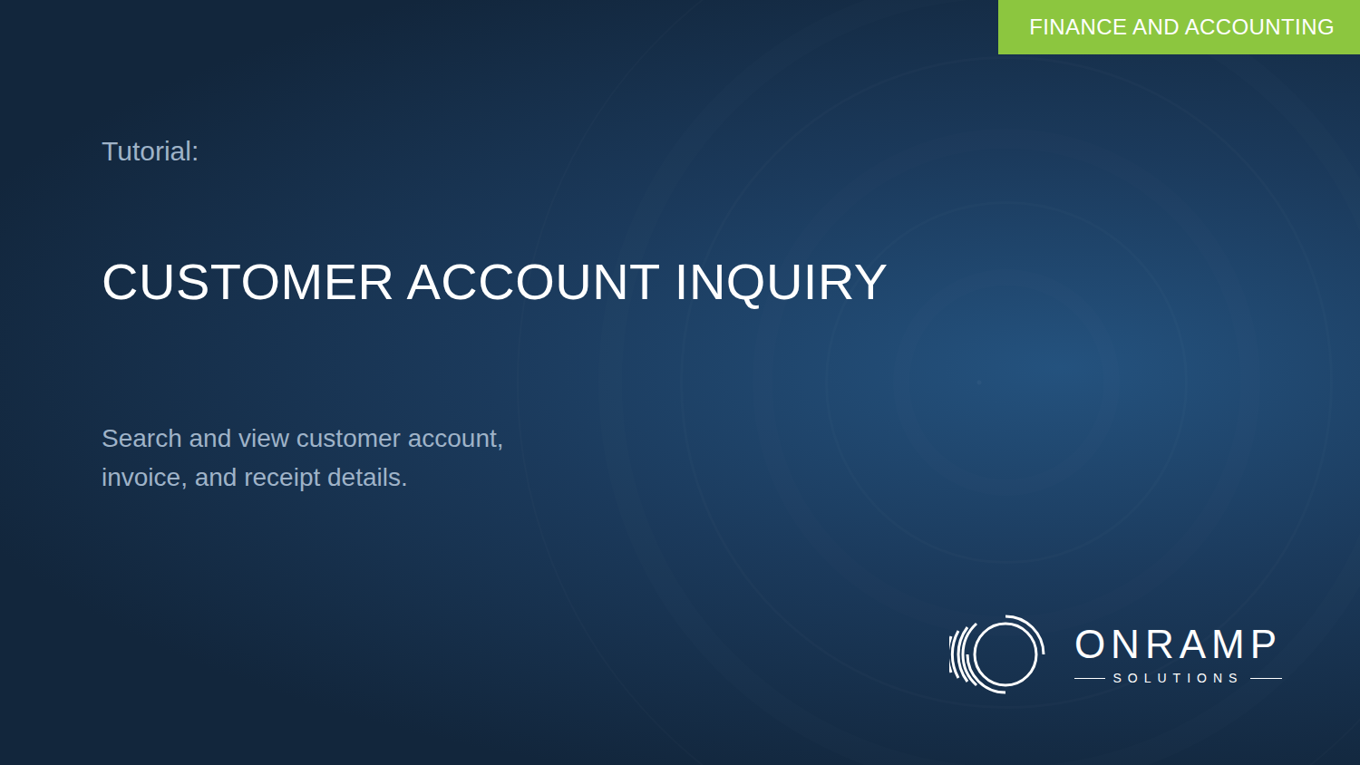FINANCE AND ACCOUNTING
Tutorial:
CUSTOMER ACCOUNT INQUIRY
Search and view customer account,
invoice, and receipt details.
ONRAMP SOLUTIONS